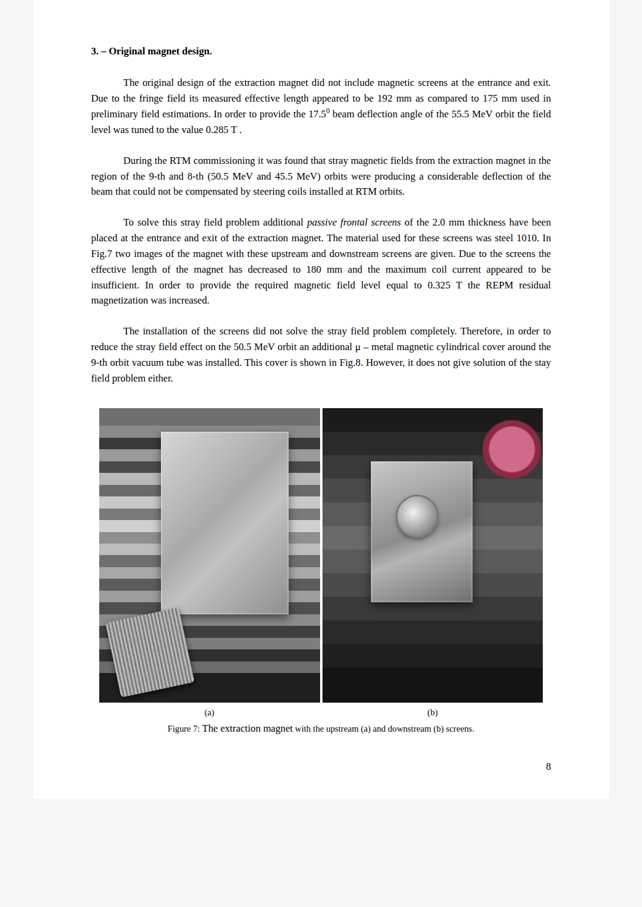3. – Original magnet design.
The original design of the extraction magnet did not include magnetic screens at the entrance and exit. Due to the fringe field its measured effective length appeared to be 192 mm as compared to 175 mm used in preliminary field estimations. In order to provide the 17.50 beam deflection angle of the 55.5 MeV orbit the field level was tuned to the value 0.285 T .
During the RTM commissioning it was found that stray magnetic fields from the extraction magnet in the region of the 9-th and 8-th (50.5 MeV and 45.5 MeV) orbits were producing a considerable deflection of the beam that could not be compensated by steering coils installed at RTM orbits.
To solve this stray field problem additional passive frontal screens of the 2.0 mm thickness have been placed at the entrance and exit of the extraction magnet. The material used for these screens was steel 1010. In Fig.7 two images of the magnet with these upstream and downstream screens are given. Due to the screens the effective length of the magnet has decreased to 180 mm and the maximum coil current appeared to be insufficient. In order to provide the required magnetic field level equal to 0.325 T the REPM residual magnetization was increased.
The installation of the screens did not solve the stray field problem completely. Therefore, in order to reduce the stray field effect on the 50.5 MeV orbit an additional μ – metal magnetic cylindrical cover around the 9-th orbit vacuum tube was installed. This cover is shown in Fig.8. However, it does not give solution of the stay field problem either.
(a)(b)
Figure 7: The extraction magnet with the upstream (a) and downstream (b) screens.
8